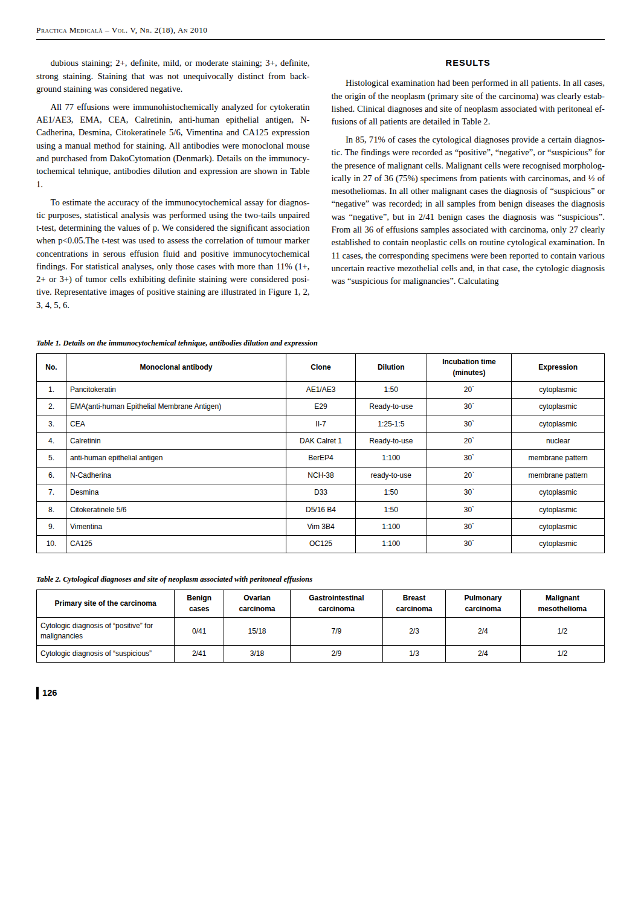Practica Medicală – Vol. V, Nr. 2(18), An 2010
dubious staining; 2+, definite, mild, or moderate staining; 3+, definite, strong staining. Staining that was not unequivocally distinct from background staining was considered negative.
All 77 effusions were immunohistochemically analyzed for cytokeratin AE1/AE3, EMA, CEA, Calretinin, anti-human epithelial antigen, N-Cadherina, Desmina, Citokeratinele 5/6, Vimentina and CA125 expression using a manual method for staining. All antibodies were monoclonal mouse and purchased from DakoCytomation (Denmark). Details on the immunocytochemical tehnique, antibodies dilution and expression are shown in Table 1.
To estimate the accuracy of the immunocytochemical assay for diagnostic purposes, statistical analysis was performed using the two-tails unpaired t-test, determining the values of p. We considered the significant association when p<0.05.The t-test was used to assess the correlation of tumour marker concentrations in serous effusion fluid and positive immunocytochemical findings. For statistical analyses, only those cases with more than 11% (1+, 2+ or 3+) of tumor cells exhibiting definite staining were considered positive. Representative images of positive staining are illustrated in Figure 1, 2, 3, 4, 5, 6.
RESULTS
Histological examination had been performed in all patients. In all cases, the origin of the neoplasm (primary site of the carcinoma) was clearly established. Clinical diagnoses and site of neoplasm associated with peritoneal effusions of all patients are detailed in Table 2.
In 85, 71% of cases the cytological diagnoses provide a certain diagnostic. The findings were recorded as “positive”, “negative”, or “suspicious” for the presence of malignant cells. Malignant cells were recognised morphologically in 27 of 36 (75%) specimens from patients with carcinomas, and ½ of mesotheliomas. In all other malignant cases the diagnosis of “suspicious” or “negative” was recorded; in all samples from benign diseases the diagnosis was “negative”, but in 2/41 benign cases the diagnosis was “suspicious”. From all 36 of effusions samples associated with carcinoma, only 27 clearly established to contain neoplastic cells on routine cytological examination. In 11 cases, the corresponding specimens were been reported to contain various uncertain reactive mezothelial cells and, in that case, the cytologic diagnosis was “suspicious for malignancies”. Calculating
Table 1. Details on the immunocytochemical tehnique, antibodies dilution and expression
| No. | Monoclonal antibody | Clone | Dilution | Incubation time (minutes) | Expression |
| --- | --- | --- | --- | --- | --- |
| 1. | Pancitokeratin | AE1/AE3 | 1:50 | 20` | cytoplasmic |
| 2. | EMA(anti-human Epithelial Membrane Antigen) | E29 | Ready-to-use | 30` | cytoplasmic |
| 3. | CEA | II-7 | 1:25-1:5 | 30` | cytoplasmic |
| 4. | Calretinin | DAK Calret 1 | Ready-to-use | 20` | nuclear |
| 5. | anti-human epithelial antigen | BerEP4 | 1:100 | 30` | membrane pattern |
| 6. | N-Cadherina | NCH-38 | ready-to-use | 20` | membrane pattern |
| 7. | Desmina | D33 | 1:50 | 30` | cytoplasmic |
| 8. | Citokeratinele 5/6 | D5/16 B4 | 1:50 | 30` | cytoplasmic |
| 9. | Vimentina | Vim 3B4 | 1:100 | 30` | cytoplasmic |
| 10. | CA125 | OC125 | 1:100 | 30` | cytoplasmic |
Table 2. Cytological diagnoses and site of neoplasm associated with peritoneal effusions
| Primary site of the carcinoma | Benign cases | Ovarian carcinoma | Gastrointestinal carcinoma | Breast carcinoma | Pulmonary carcinoma | Malignant mesothelioma |
| --- | --- | --- | --- | --- | --- | --- |
| Cytologic diagnosis of “positive” for malignancies | 0/41 | 15/18 | 7/9 | 2/3 | 2/4 | 1/2 |
| Cytologic diagnosis of “suspicious” | 2/41 | 3/18 | 2/9 | 1/3 | 2/4 | 1/2 |
126